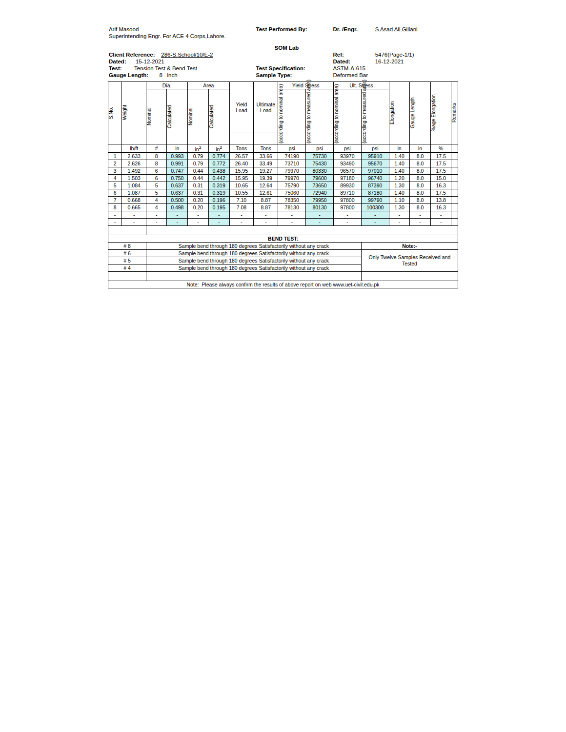| Arif Masood | Test Performed By: | Dr. /Engr. | S Asad Ali Gillani |
| Superintending Engr. For ACE 4 Corps,Lahore. | | | |
| | SOM Lab |
| Client Reference: 286-S.School/10/E-2 | | Ref: | 5476(Page-1/1) |
| Dated: 15-12-2021 | | Dated: | 16-12-2021 |
| Test: Tension Test & Bend Test | Test Specification: | ASTM-A-615 |
| Gauge Length: 8 inch | Sample Type: | Deformed Bar |
| S.No. | Weight | Dia. | Area | Yield Load | Ultimate Load | Yield Stress | Ult. Stress | Elongation | Gauge Length | %age Elongation | Remarks |
| Nominal | Calculated | Nominal | Calculated | (according to nominal area) | (according to measured area) | (according to nominal area) | (according to measured area) |
| | lb/ft | # | in | in 2 | in 2 | Tons | Tons | psi | psi | psi | psi | in | in | % | |
| 1 | 2.633 | 8 | 0.993 | 0.79 | 0.774 | 26.57 | 33.66 | 74190 | 75730 | 93970 | 95910 | 1.40 | 8.0 | 17.5 | |
| 2 | 2.626 | 8 | 0.991 | 0.79 | 0.772 | 26.40 | 33.49 | 73710 | 75430 | 93490 | 95670 | 1.40 | 8.0 | 17.5 | |
| 3 | 1.492 | 6 | 0.747 | 0.44 | 0.438 | 15.95 | 19.27 | 79970 | 80330 | 96570 | 97010 | 1.40 | 8.0 | 17.5 | |
| 4 | 1.503 | 6 | 0.750 | 0.44 | 0.442 | 15.95 | 19.39 | 79970 | 79600 | 97180 | 96740 | 1.20 | 8.0 | 15.0 | |
| 5 | 1.084 | 5 | 0.637 | 0.31 | 0.319 | 10.65 | 12.64 | 75790 | 73650 | 89930 | 87390 | 1.30 | 8.0 | 16.3 | |
| 6 | 1.087 | 5 | 0.637 | 0.31 | 0.319 | 10.55 | 12.61 | 75060 | 72940 | 89710 | 87180 | 1.40 | 8.0 | 17.5 | |
| 7 | 0.668 | 4 | 0.500 | 0.20 | 0.196 | 7.10 | 8.87 | 78350 | 79950 | 97800 | 99790 | 1.10 | 8.0 | 13.8 | |
| 8 | 0.665 | 4 | 0.498 | 0.20 | 0.195 | 7.08 | 8.87 | 78130 | 80130 | 97800 | 100300 | 1.30 | 8.0 | 16.3 | |
| - | - | - | - | - | - | - | - | - | - | - | - | - | - | - | |
| - | - | - | - | - | - | - | - | - | - | - | - | - | - | - | |
| BEND TEST: |
| # 8 | Sample bend through 180 degrees Satisfactorily without any crack | Note:- |
| # 6 | Sample bend through 180 degrees Satisfactorily without any crack | Only Twelve Samples Received and Tested |
| # 5 | Sample bend through 180 degrees Satisfactorily without any crack |
| # 4 | Sample bend through 180 degrees Satisfactorily without any crack |
| Note: Please always confirm the results of above report on web www.uet-civil.edu.pk |